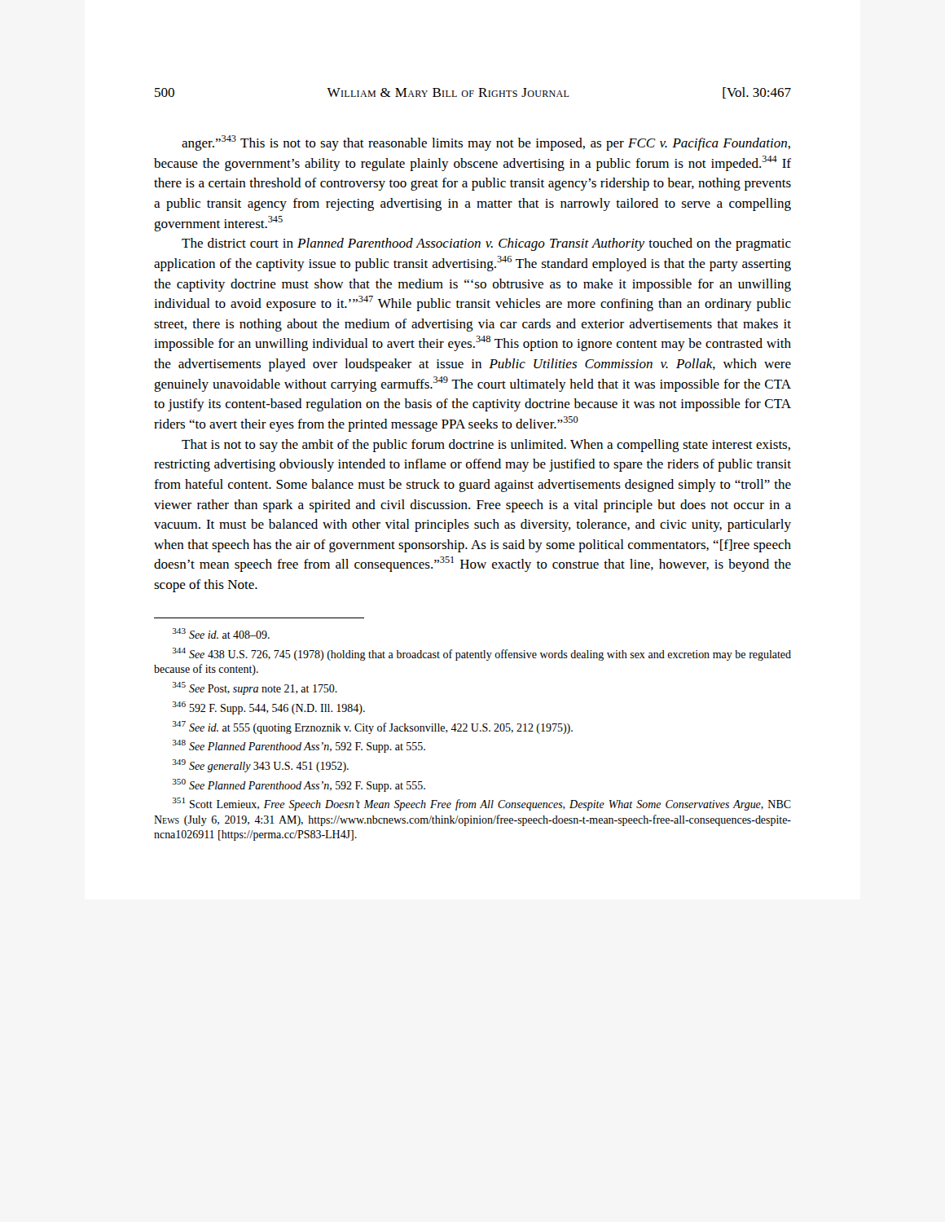500 William & Mary Bill of Rights Journal [Vol. 30:467
anger.”343 This is not to say that reasonable limits may not be imposed, as per FCC v. Pacifica Foundation, because the government’s ability to regulate plainly obscene advertising in a public forum is not impeded.344 If there is a certain threshold of controversy too great for a public transit agency’s ridership to bear, nothing prevents a public transit agency from rejecting advertising in a matter that is narrowly tailored to serve a compelling government interest.345
The district court in Planned Parenthood Association v. Chicago Transit Authority touched on the pragmatic application of the captivity issue to public transit advertising.346 The standard employed is that the party asserting the captivity doctrine must show that the medium is “‘so obtrusive as to make it impossible for an unwilling individual to avoid exposure to it.’”347 While public transit vehicles are more confining than an ordinary public street, there is nothing about the medium of advertising via car cards and exterior advertisements that makes it impossible for an unwilling individual to avert their eyes.348 This option to ignore content may be contrasted with the advertisements played over loudspeaker at issue in Public Utilities Commission v. Pollak, which were genuinely unavoidable without carrying earmuffs.349 The court ultimately held that it was impossible for the CTA to justify its content-based regulation on the basis of the captivity doctrine because it was not impossible for CTA riders “to avert their eyes from the printed message PPA seeks to deliver.”350
That is not to say the ambit of the public forum doctrine is unlimited. When a compelling state interest exists, restricting advertising obviously intended to inflame or offend may be justified to spare the riders of public transit from hateful content. Some balance must be struck to guard against advertisements designed simply to “troll” the viewer rather than spark a spirited and civil discussion. Free speech is a vital principle but does not occur in a vacuum. It must be balanced with other vital principles such as diversity, tolerance, and civic unity, particularly when that speech has the air of government sponsorship. As is said by some political commentators, “[f]ree speech doesn’t mean speech free from all consequences.”351 How exactly to construe that line, however, is beyond the scope of this Note.
343 See id. at 408–09.
344 See 438 U.S. 726, 745 (1978) (holding that a broadcast of patently offensive words dealing with sex and excretion may be regulated because of its content).
345 See Post, supra note 21, at 1750.
346592 F. Supp. 544, 546 (N.D. Ill. 1984).
347 See id. at 555 (quoting Erznoznik v. City of Jacksonville, 422 U.S. 205, 212 (1975)).
348 See Planned Parenthood Ass’n, 592 F. Supp. at 555.
349 See generally 343 U.S. 451 (1952).
350 See Planned Parenthood Ass’n, 592 F. Supp. at 555.
351 Scott Lemieux, Free Speech Doesn’t Mean Speech Free from All Consequences, Despite What Some Conservatives Argue, NBC News (July 6, 2019, 4:31 AM), https://www.nbcnews.com/think/opinion/free-speech-doesn-t-mean-speech-free-all-consequences-despite-ncna1026911 [https://perma.cc/PS83-LH4J].